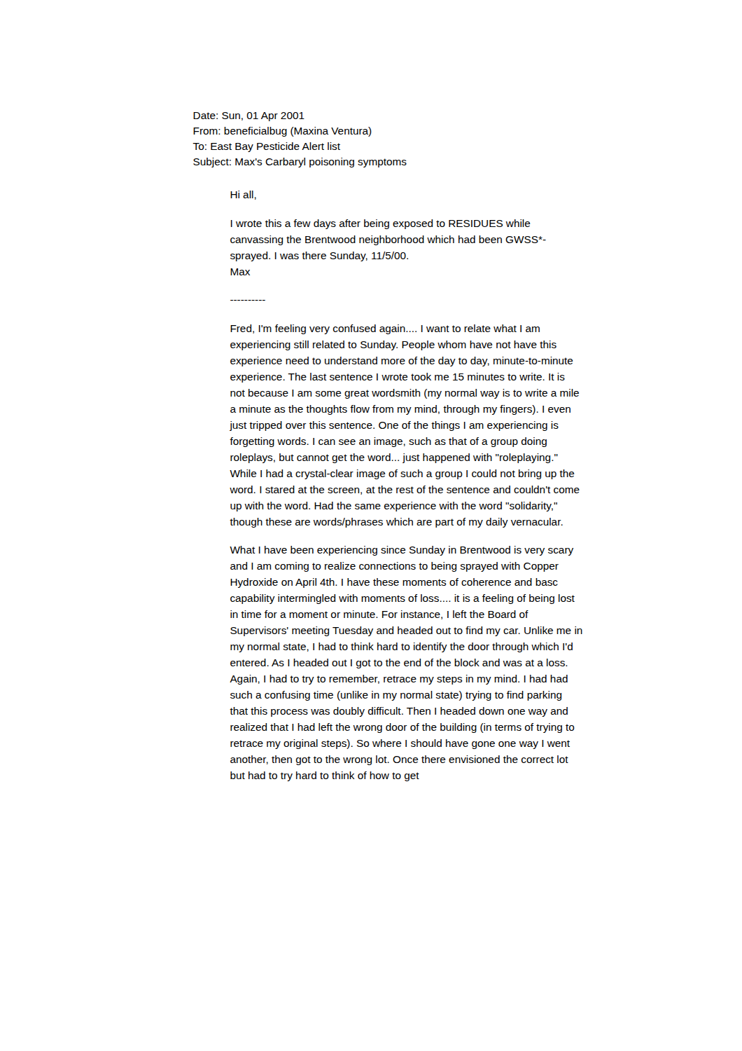Date: Sun, 01 Apr 2001
From: beneficialbug (Maxina Ventura)
To: East Bay Pesticide Alert list
Subject: Max's Carbaryl poisoning symptoms
Hi all,
I wrote this a few days after being exposed to RESIDUES while canvassing the Brentwood neighborhood which had been GWSS*-sprayed. I was there Sunday, 11/5/00.
Max
----------
Fred, I'm feeling very confused again.... I want to relate what I am experiencing still related to Sunday. People whom have not have this experience need to understand more of the day to day, minute-to-minute experience. The last sentence I wrote took me 15 minutes to write. It is not because I am some great wordsmith (my normal way is to write a mile a minute as the thoughts flow from my mind, through my fingers). I even just tripped over this sentence. One of the things I am experiencing is forgetting words. I can see an image, such as that of a group doing roleplays, but cannot get the word... just happened with "roleplaying." While I had a crystal-clear image of such a group I could not bring up the word. I stared at the screen, at the rest of the sentence and couldn't come up with the word. Had the same experience with the word "solidarity," though these are words/phrases which are part of my daily vernacular.
What I have been experiencing since Sunday in Brentwood is very scary and I am coming to realize connections to being sprayed with Copper Hydroxide on April 4th. I have these moments of coherence and basc capability intermingled with moments of loss.... it is a feeling of being lost in time for a moment or minute. For instance, I left the Board of Supervisors' meeting Tuesday and headed out to find my car. Unlike me in my normal state, I had to think hard to identify the door through which I'd entered. As I headed out I got to the end of the block and was at a loss. Again, I had to try to remember, retrace my steps in my mind. I had had such a confusing time (unlike in my normal state) trying to find parking that this process was doubly difficult. Then I headed down one way and realized that I had left the wrong door of the building (in terms of trying to retrace my original steps). So where I should have gone one way I went another, then got to the wrong lot. Once there envisioned the correct lot but had to try hard to think of how to get